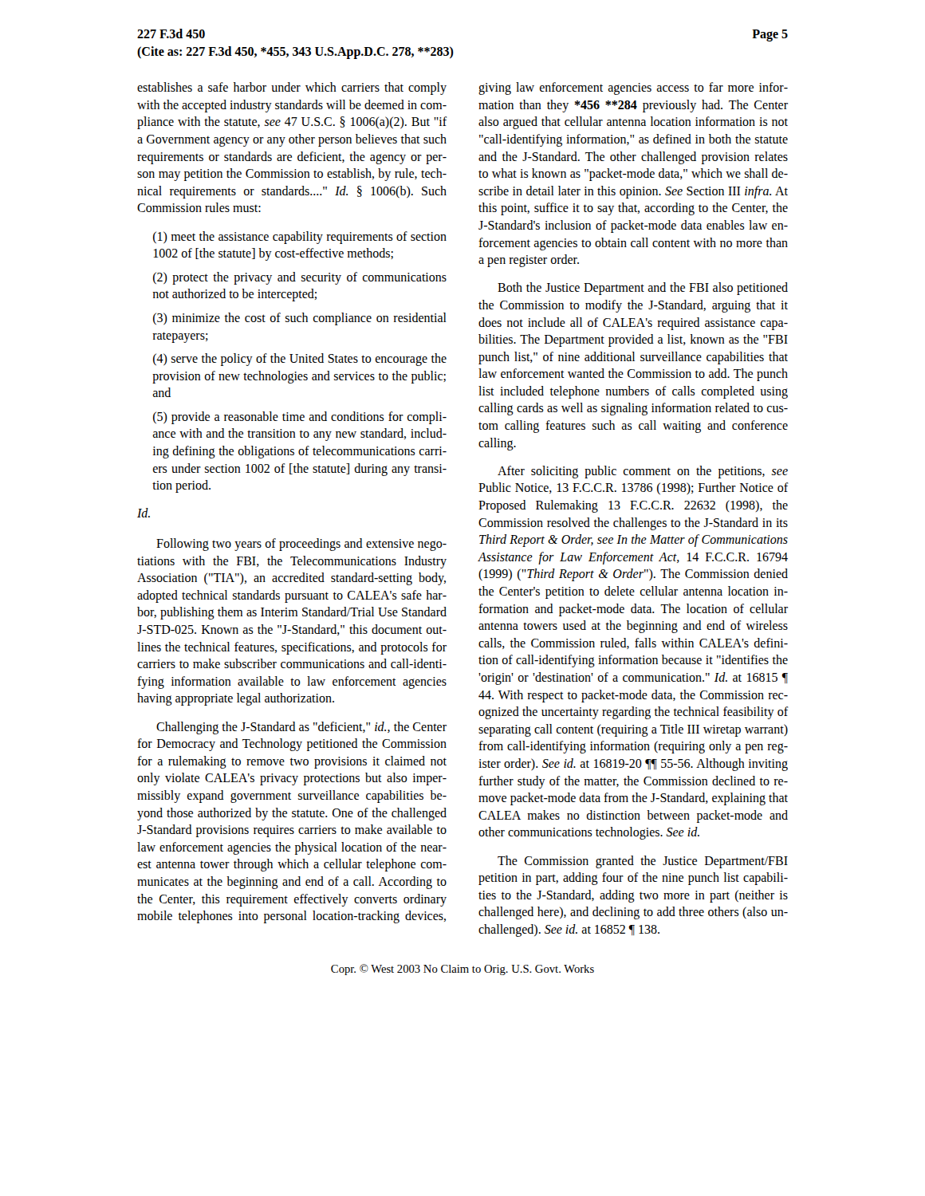227 F.3d 450 (Cite as: 227 F.3d 450, *455, 343 U.S.App.D.C. 278, **283)
Page 5
establishes a safe harbor under which carriers that comply with the accepted industry standards will be deemed in compliance with the statute, see 47 U.S.C. § 1006(a)(2). But "if a Government agency or any other person believes that such requirements or standards are deficient, the agency or person may petition the Commission to establish, by rule, technical requirements or standards...." Id. § 1006(b). Such Commission rules must:
(1) meet the assistance capability requirements of section 1002 of [the statute] by cost-effective methods;
(2) protect the privacy and security of communications not authorized to be intercepted;
(3) minimize the cost of such compliance on residential ratepayers;
(4) serve the policy of the United States to encourage the provision of new technologies and services to the public; and
(5) provide a reasonable time and conditions for compliance with and the transition to any new standard, including defining the obligations of telecommunications carriers under section 1002 of [the statute] during any transition period.
Id.
Following two years of proceedings and extensive negotiations with the FBI, the Telecommunications Industry Association ("TIA"), an accredited standard-setting body, adopted technical standards pursuant to CALEA's safe harbor, publishing them as Interim Standard/Trial Use Standard J-STD-025. Known as the "J-Standard," this document outlines the technical features, specifications, and protocols for carriers to make subscriber communications and call-identifying information available to law enforcement agencies having appropriate legal authorization.
Challenging the J-Standard as "deficient," id., the Center for Democracy and Technology petitioned the Commission for a rulemaking to remove two provisions it claimed not only violate CALEA's privacy protections but also impermissibly expand government surveillance capabilities beyond those authorized by the statute. One of the challenged J-Standard provisions requires carriers to make available to law enforcement agencies the physical location of the nearest antenna tower through which a cellular telephone communicates at the beginning and end of a call. According to the Center, this requirement effectively converts ordinary mobile telephones into personal location-tracking devices, giving law enforcement agencies access to far more information than they *456 **284 previously had. The Center also argued that cellular antenna location information is not "call-identifying information," as defined in both the statute and the J-Standard. The other challenged provision relates to what is known as "packet-mode data," which we shall describe in detail later in this opinion. See Section III infra. At this point, suffice it to say that, according to the Center, the J-Standard's inclusion of packet-mode data enables law enforcement agencies to obtain call content with no more than a pen register order.
Both the Justice Department and the FBI also petitioned the Commission to modify the J-Standard, arguing that it does not include all of CALEA's required assistance capabilities. The Department provided a list, known as the "FBI punch list," of nine additional surveillance capabilities that law enforcement wanted the Commission to add. The punch list included telephone numbers of calls completed using calling cards as well as signaling information related to custom calling features such as call waiting and conference calling.
After soliciting public comment on the petitions, see Public Notice, 13 F.C.C.R. 13786 (1998); Further Notice of Proposed Rulemaking 13 F.C.C.R. 22632 (1998), the Commission resolved the challenges to the J-Standard in its Third Report & Order, see In the Matter of Communications Assistance for Law Enforcement Act, 14 F.C.C.R. 16794 (1999) ("Third Report & Order"). The Commission denied the Center's petition to delete cellular antenna location information and packet-mode data. The location of cellular antenna towers used at the beginning and end of wireless calls, the Commission ruled, falls within CALEA's definition of call-identifying information because it "identifies the 'origin' or 'destination' of a communication." Id. at 16815 ¶ 44. With respect to packet-mode data, the Commission recognized the uncertainty regarding the technical feasibility of separating call content (requiring a Title III wiretap warrant) from call-identifying information (requiring only a pen register order). See id. at 16819-20 ¶¶ 55-56. Although inviting further study of the matter, the Commission declined to remove packet-mode data from the J-Standard, explaining that CALEA makes no distinction between packet-mode and other communications technologies. See id.
The Commission granted the Justice Department/FBI petition in part, adding four of the nine punch list capabilities to the J-Standard, adding two more in part (neither is challenged here), and declining to add three others (also unchallenged). See id. at 16852 ¶ 138.
Copr. © West 2003 No Claim to Orig. U.S. Govt. Works